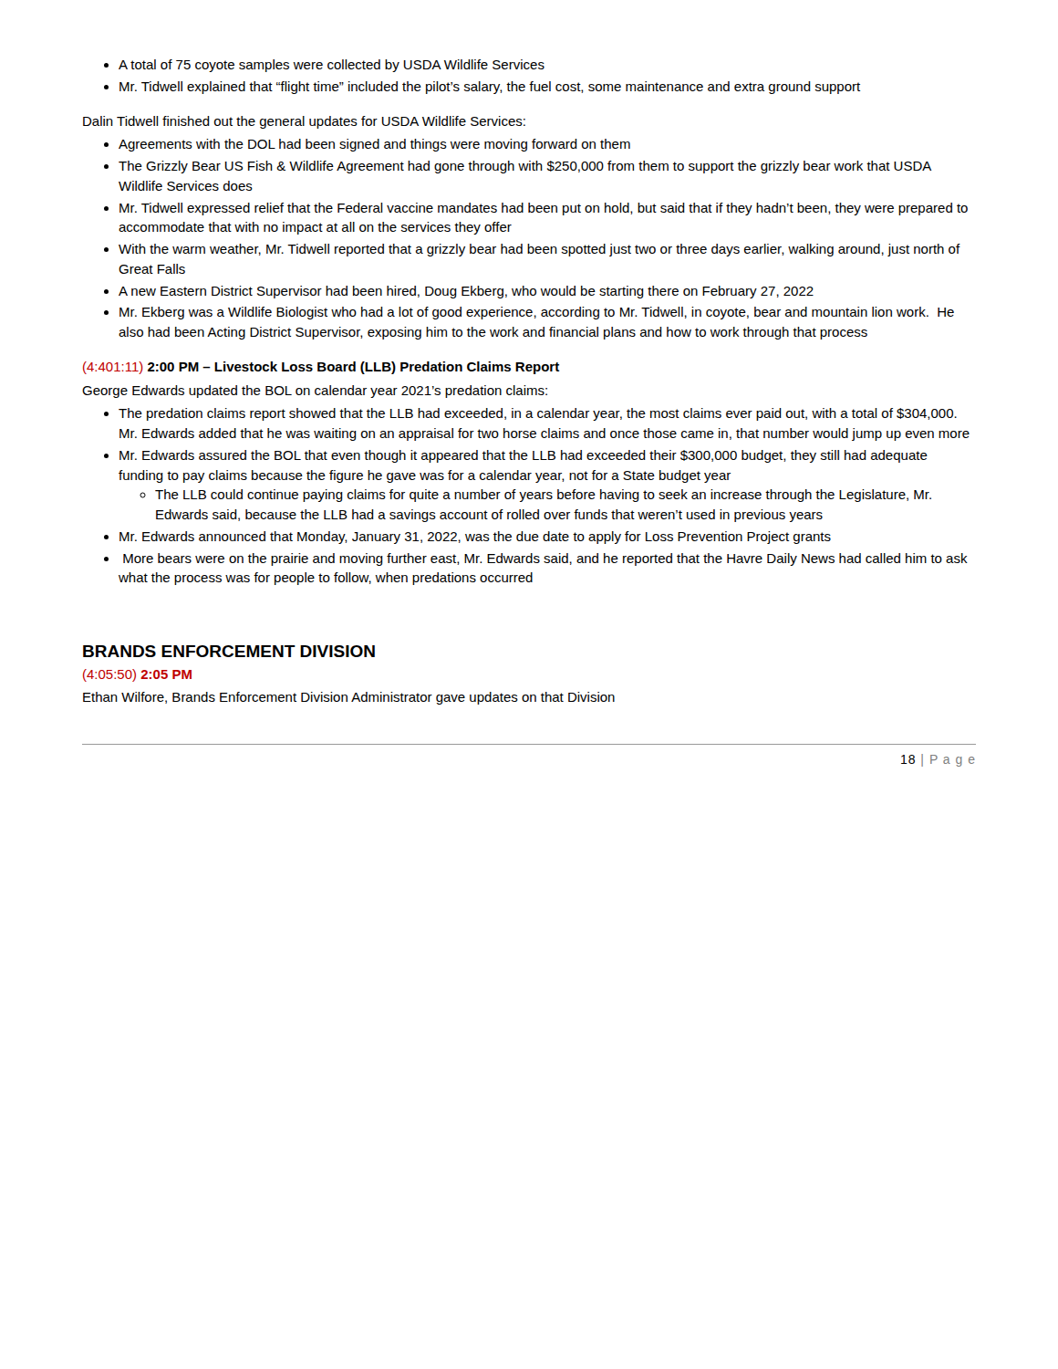A total of 75 coyote samples were collected by USDA Wildlife Services
Mr. Tidwell explained that “flight time” included the pilot’s salary, the fuel cost, some maintenance and extra ground support
Dalin Tidwell finished out the general updates for USDA Wildlife Services:
Agreements with the DOL had been signed and things were moving forward on them
The Grizzly Bear US Fish & Wildlife Agreement had gone through with $250,000 from them to support the grizzly bear work that USDA Wildlife Services does
Mr. Tidwell expressed relief that the Federal vaccine mandates had been put on hold, but said that if they hadn’t been, they were prepared to accommodate that with no impact at all on the services they offer
With the warm weather, Mr. Tidwell reported that a grizzly bear had been spotted just two or three days earlier, walking around, just north of Great Falls
A new Eastern District Supervisor had been hired, Doug Ekberg, who would be starting there on February 27, 2022
Mr. Ekberg was a Wildlife Biologist who had a lot of good experience, according to Mr. Tidwell, in coyote, bear and mountain lion work. He also had been Acting District Supervisor, exposing him to the work and financial plans and how to work through that process
(4:401:11) 2:00 PM – Livestock Loss Board (LLB) Predation Claims Report
George Edwards updated the BOL on calendar year 2021’s predation claims:
The predation claims report showed that the LLB had exceeded, in a calendar year, the most claims ever paid out, with a total of $304,000. Mr. Edwards added that he was waiting on an appraisal for two horse claims and once those came in, that number would jump up even more
Mr. Edwards assured the BOL that even though it appeared that the LLB had exceeded their $300,000 budget, they still had adequate funding to pay claims because the figure he gave was for a calendar year, not for a State budget year
The LLB could continue paying claims for quite a number of years before having to seek an increase through the Legislature, Mr. Edwards said, because the LLB had a savings account of rolled over funds that weren’t used in previous years
Mr. Edwards announced that Monday, January 31, 2022, was the due date to apply for Loss Prevention Project grants
More bears were on the prairie and moving further east, Mr. Edwards said, and he reported that the Havre Daily News had called him to ask what the process was for people to follow, when predations occurred
BRANDS ENFORCEMENT DIVISION
(4:05:50) 2:05 PM
Ethan Wilfore, Brands Enforcement Division Administrator gave updates on that Division
18 | P a g e